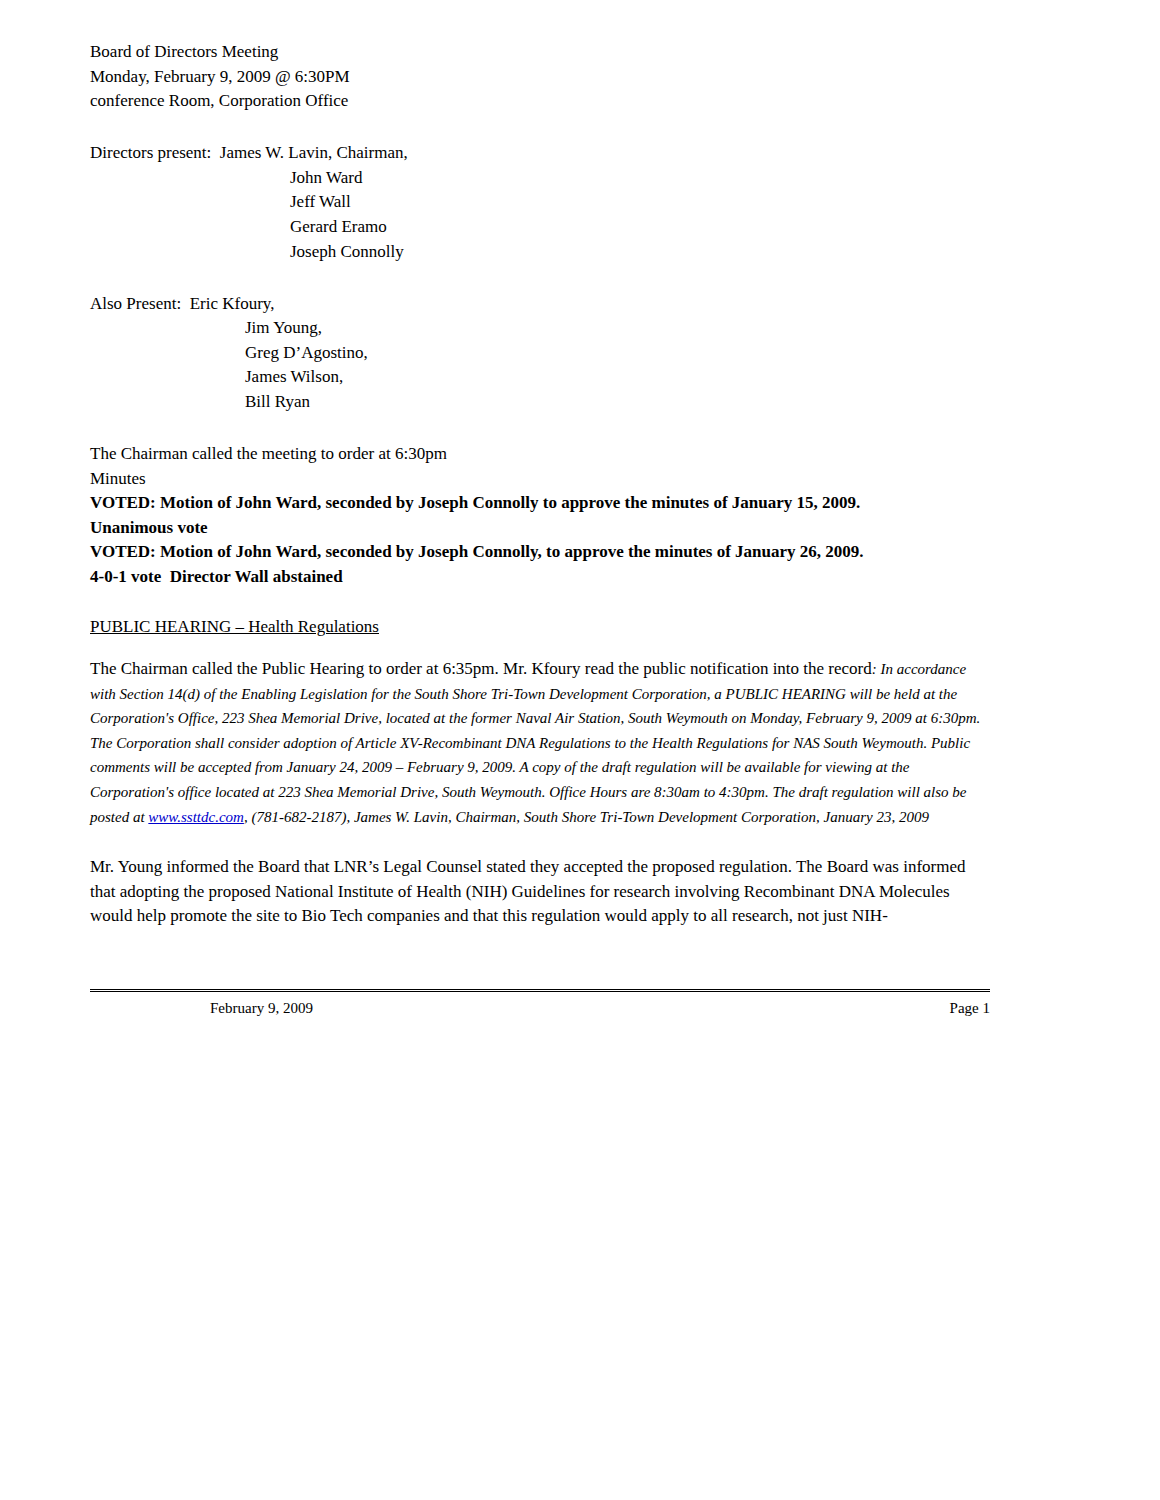Board of Directors Meeting
Monday, February 9, 2009 @ 6:30PM
conference Room, Corporation Office
Directors present:
James W. Lavin, Chairman,
John Ward
Jeff Wall
Gerard Eramo
Joseph Connolly
Also Present:
Eric Kfoury,
Jim Young,
Greg D’Agostino,
James Wilson,
Bill Ryan
The Chairman called the meeting to order at 6:30pm
Minutes
VOTED: Motion of John Ward, seconded by Joseph Connolly to approve the minutes of January 15, 2009.
Unanimous vote
VOTED: Motion of John Ward, seconded by Joseph Connolly, to approve the minutes of January 26, 2009.
4-0-1 vote Director Wall abstained
PUBLIC HEARING – Health Regulations
The Chairman called the Public Hearing to order at 6:35pm. Mr. Kfoury read the public notification into the record: In accordance with Section 14(d) of the Enabling Legislation for the South Shore Tri-Town Development Corporation, a PUBLIC HEARING will be held at the Corporation's Office, 223 Shea Memorial Drive, located at the former Naval Air Station, South Weymouth on Monday, February 9, 2009 at 6:30pm. The Corporation shall consider adoption of Article XV-Recombinant DNA Regulations to the Health Regulations for NAS South Weymouth. Public comments will be accepted from January 24, 2009 – February 9, 2009. A copy of the draft regulation will be available for viewing at the Corporation's office located at 223 Shea Memorial Drive, South Weymouth. Office Hours are 8:30am to 4:30pm. The draft regulation will also be posted at www.ssttdc.com, (781-682-2187), James W. Lavin, Chairman, South Shore Tri-Town Development Corporation, January 23, 2009
Mr. Young informed the Board that LNR’s Legal Counsel stated they accepted the proposed regulation. The Board was informed that adopting the proposed National Institute of Health (NIH) Guidelines for research involving Recombinant DNA Molecules would help promote the site to Bio Tech companies and that this regulation would apply to all research, not just NIH-
February 9, 2009 Page 1